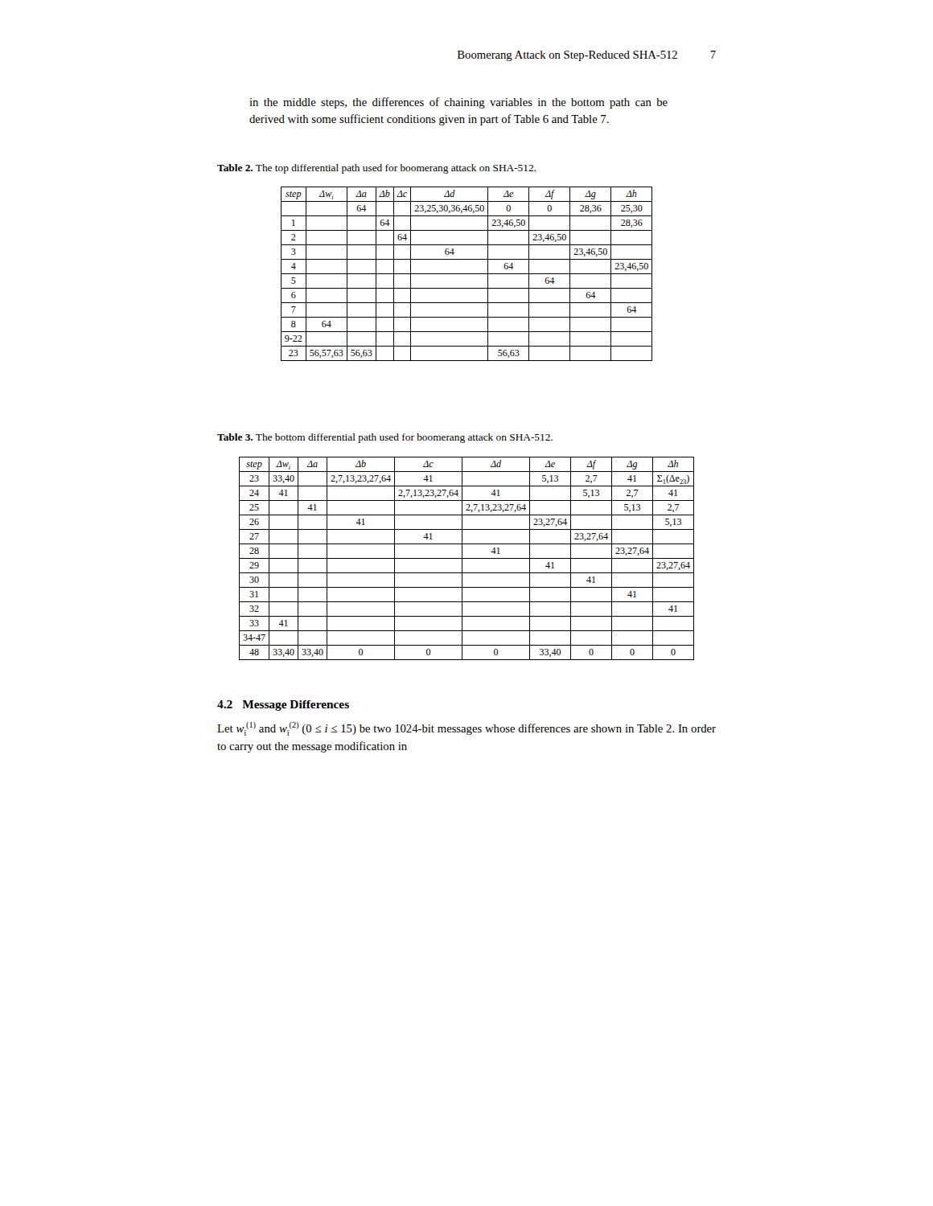Boomerang Attack on Step-Reduced SHA-512 7
in the middle steps, the differences of chaining variables in the bottom path can be derived with some sufficient conditions given in part of Table 6 and Table 7.
Table 2. The top differential path used for boomerang attack on SHA-512.
| step | Δw i | Δa | Δb | Δc | Δd | Δe | Δf | Δg | Δh |
| --- | --- | --- | --- | --- | --- | --- | --- | --- | --- |
| | | 64 | | | 23,25,30,36,46,50 | 0 | 0 | 28,36 | 25,30 |
| 1 | | | 64 | | | 23,46,50 | | | 28,36 |
| 2 | | | | 64 | | | 23,46,50 | | |
| 3 | | | | | 64 | | | 23,46,50 | |
| 4 | | | | | | 64 | | | 23,46,50 |
| 5 | | | | | | | 64 | | |
| 6 | | | | | | | | 64 | |
| 7 | | | | | | | | | 64 |
| 8 | 64 | | | | | | | | |
| 9-22 | | | | | | | | | |
| 23 | 56,57,63 | 56,63 | | | | 56,63 | | | |
Table 3. The bottom differential path used for boomerang attack on SHA-512.
| step | Δw i | Δa | Δb | Δc | Δd | Δe | Δf | Δg | Δh |
| --- | --- | --- | --- | --- | --- | --- | --- | --- | --- |
| 23 | 33,40 | | 2,7,13,23,27,64 | 41 | | 5,13 | 2,7 | 41 | Σ 1 (Δe 23 ) |
| 24 | 41 | | | 2,7,13,23,27,64 | 41 | | 5,13 | 2,7 | 41 |
| 25 | | 41 | | | 2,7,13,23,27,64 | | | 5,13 | 2,7 |
| 26 | | | 41 | | | 23,27,64 | | | 5,13 |
| 27 | | | | 41 | | | 23,27,64 | | |
| 28 | | | | | 41 | | | 23,27,64 | |
| 29 | | | | | | 41 | | | 23,27,64 |
| 30 | | | | | | | 41 | | |
| 31 | | | | | | | | 41 | |
| 32 | | | | | | | | | 41 |
| 33 | 41 | | | | | | | | |
| 34-47 | | | | | | | | | |
| 48 | 33,40 | 33,40 | 0 | 0 | 0 | 33,40 | 0 | 0 | 0 |
4.2 Message Differences
Let wi(1) and wi(2) (0 ≤ i ≤ 15) be two 1024-bit messages whose differences are shown in Table 2. In order to carry out the message modification in